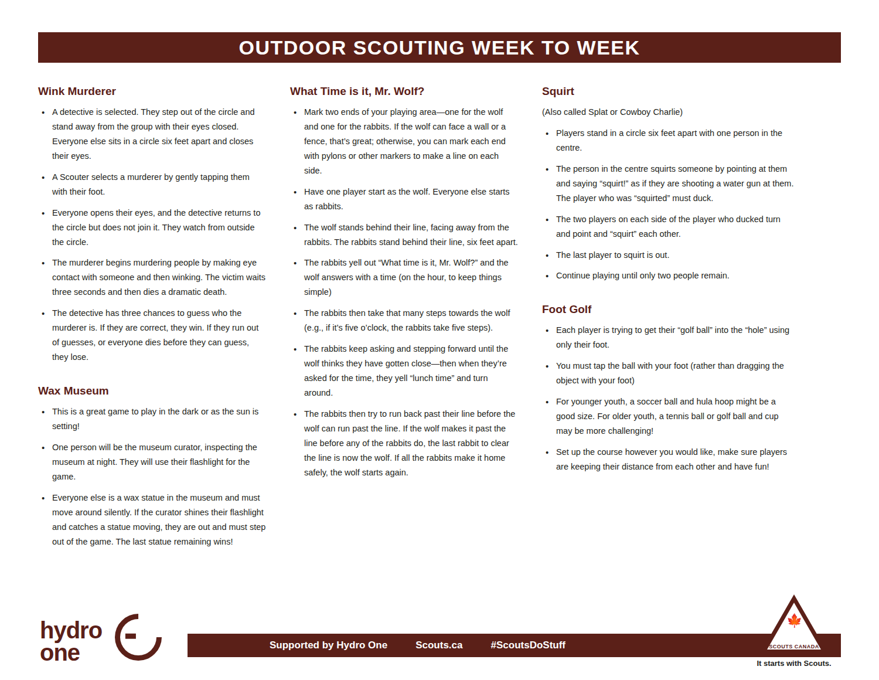Outdoor Scouting Week to Week
Wink Murderer
A detective is selected. They step out of the circle and stand away from the group with their eyes closed. Everyone else sits in a circle six feet apart and closes their eyes.
A Scouter selects a murderer by gently tapping them with their foot.
Everyone opens their eyes, and the detective returns to the circle but does not join it. They watch from outside the circle.
The murderer begins murdering people by making eye contact with someone and then winking. The victim waits three seconds and then dies a dramatic death.
The detective has three chances to guess who the murderer is. If they are correct, they win. If they run out of guesses, or everyone dies before they can guess, they lose.
Wax Museum
This is a great game to play in the dark or as the sun is setting!
One person will be the museum curator, inspecting the museum at night. They will use their flashlight for the game.
Everyone else is a wax statue in the museum and must move around silently. If the curator shines their flashlight and catches a statue moving, they are out and must step out of the game. The last statue remaining wins!
What Time is it, Mr. Wolf?
Mark two ends of your playing area—one for the wolf and one for the rabbits. If the wolf can face a wall or a fence, that’s great; otherwise, you can mark each end with pylons or other markers to make a line on each side.
Have one player start as the wolf. Everyone else starts as rabbits.
The wolf stands behind their line, facing away from the rabbits. The rabbits stand behind their line, six feet apart.
The rabbits yell out “What time is it, Mr. Wolf?” and the wolf answers with a time (on the hour, to keep things simple)
The rabbits then take that many steps towards the wolf (e.g., if it’s five o’clock, the rabbits take five steps).
The rabbits keep asking and stepping forward until the wolf thinks they have gotten close—then when they’re asked for the time, they yell “lunch time” and turn around.
The rabbits then try to run back past their line before the wolf can run past the line. If the wolf makes it past the line before any of the rabbits do, the last rabbit to clear the line is now the wolf. If all the rabbits make it home safely, the wolf starts again.
Squirt
(Also called Splat or Cowboy Charlie)
Players stand in a circle six feet apart with one person in the centre.
The person in the centre squirts someone by pointing at them and saying “squirt!” as if they are shooting a water gun at them. The player who was “squirted” must duck.
The two players on each side of the player who ducked turn and point and “squirt” each other.
The last player to squirt is out.
Continue playing until only two people remain.
Foot Golf
Each player is trying to get their “golf ball” into the “hole” using only their foot.
You must tap the ball with your foot (rather than dragging the object with your foot)
For younger youth, a soccer ball and hula hoop might be a good size. For older youth, a tennis ball or golf ball and cup may be more challenging!
Set up the course however you would like, make sure players are keeping their distance from each other and have fun!
hydro one
Supported by Hydro One Scouts.ca #ScoutsDoStuff
🍁
SCOUTS CANADA
It starts with Scouts.